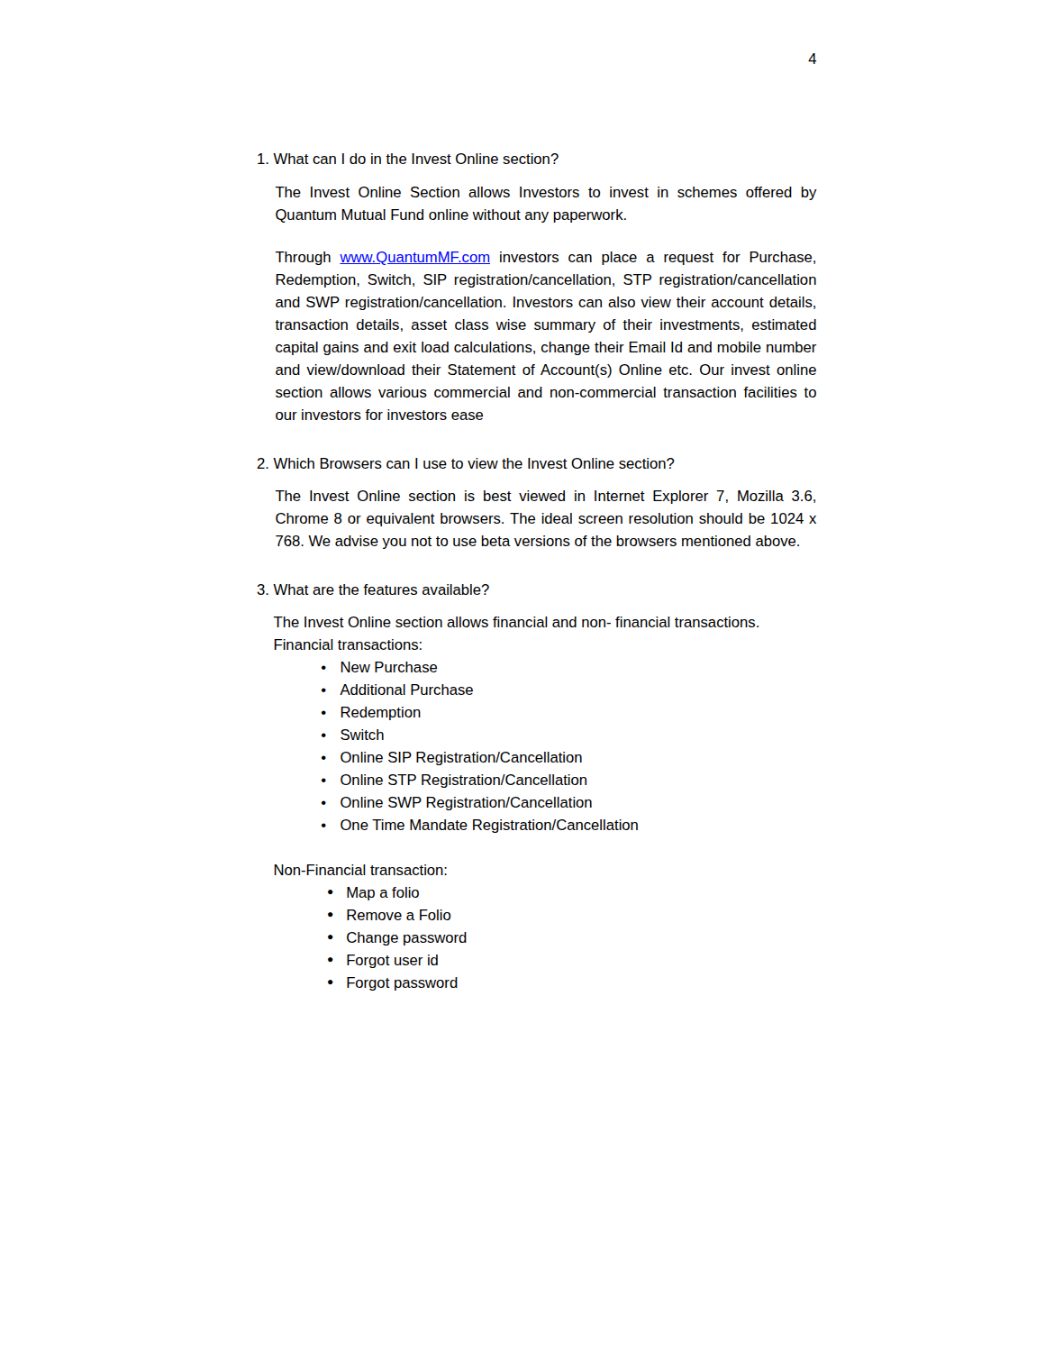4
What can I do in the Invest Online section?
The Invest Online Section allows Investors to invest in schemes offered by Quantum Mutual Fund online without any paperwork.
Through www.QuantumMF.com investors can place a request for Purchase, Redemption, Switch, SIP registration/cancellation, STP registration/cancellation and SWP registration/cancellation. Investors can also view their account details, transaction details, asset class wise summary of their investments, estimated capital gains and exit load calculations, change their Email Id and mobile number and view/download their Statement of Account(s) Online etc. Our invest online section allows various commercial and non-commercial transaction facilities to our investors for investors ease
Which Browsers can I use to view the Invest Online section?
The Invest Online section is best viewed in Internet Explorer 7, Mozilla 3.6, Chrome 8 or equivalent browsers. The ideal screen resolution should be 1024 x 768. We advise you not to use beta versions of the browsers mentioned above.
What are the features available?
The Invest Online section allows financial and non- financial transactions.
Financial transactions:
New Purchase
Additional Purchase
Redemption
Switch
Online SIP Registration/Cancellation
Online STP Registration/Cancellation
Online SWP Registration/Cancellation
One Time Mandate Registration/Cancellation
Non-Financial transaction:
Map a folio
Remove a Folio
Change password
Forgot user id
Forgot password